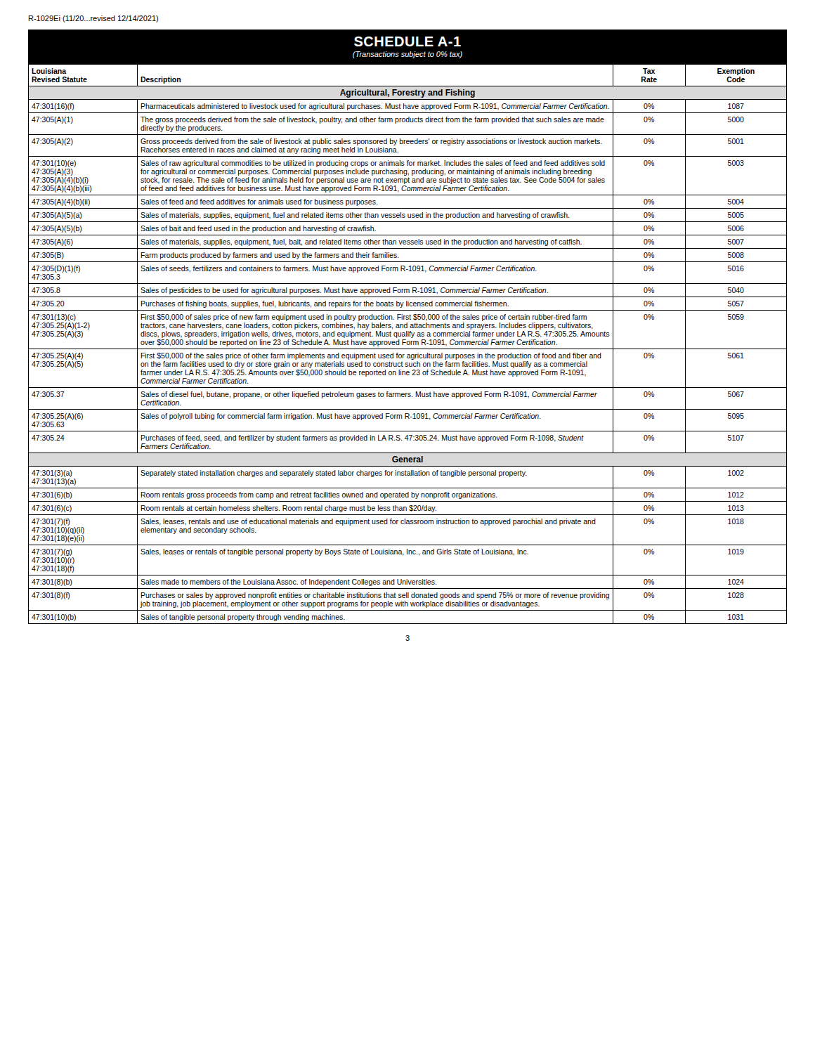R-1029Ei (11/20...revised 12/14/2021)
SCHEDULE A-1
(Transactions subject to 0% tax)
| Louisiana Revised Statute | Description | Tax Rate | Exemption Code |
| --- | --- | --- | --- |
| Agricultural, Forestry and Fishing |
| 47:301(16)(f) | Pharmaceuticals administered to livestock used for agricultural purchases. Must have approved Form R-1091, Commercial Farmer Certification . | 0% | 1087 |
| 47:305(A)(1) | The gross proceeds derived from the sale of livestock, poultry, and other farm products direct from the farm provided that such sales are made directly by the producers. | 0% | 5000 |
| 47:305(A)(2) | Gross proceeds derived from the sale of livestock at public sales sponsored by breeders' or registry associations or livestock auction markets. Racehorses entered in races and claimed at any racing meet held in Louisiana. | 0% | 5001 |
| 47:301(10)(e) 47:305(A)(3) 47:305(A)(4)(b)(i) 47:305(A)(4)(b)(iii) | Sales of raw agricultural commodities to be utilized in producing crops or animals for market. Includes the sales of feed and feed additives sold for agricultural or commercial purposes. Commercial purposes include purchasing, producing, or maintaining of animals including breeding stock, for resale. The sale of feed for animals held for personal use are not exempt and are subject to state sales tax. See Code 5004 for sales of feed and feed additives for business use. Must have approved Form R-1091, Commercial Farmer Certification . | 0% | 5003 |
| 47:305(A)(4)(b)(ii) | Sales of feed and feed additives for animals used for business purposes. | 0% | 5004 |
| 47:305(A)(5)(a) | Sales of materials, supplies, equipment, fuel and related items other than vessels used in the production and harvesting of crawfish. | 0% | 5005 |
| 47:305(A)(5)(b) | Sales of bait and feed used in the production and harvesting of crawfish. | 0% | 5006 |
| 47:305(A)(6) | Sales of materials, supplies, equipment, fuel, bait, and related items other than vessels used in the production and harvesting of catfish. | 0% | 5007 |
| 47:305(B) | Farm products produced by farmers and used by the farmers and their families. | 0% | 5008 |
| 47:305(D)(1)(f) 47:305.3 | Sales of seeds, fertilizers and containers to farmers. Must have approved Form R-1091, Commercial Farmer Certification . | 0% | 5016 |
| 47:305.8 | Sales of pesticides to be used for agricultural purposes. Must have approved Form R-1091, Commercial Farmer Certification . | 0% | 5040 |
| 47:305.20 | Purchases of fishing boats, supplies, fuel, lubricants, and repairs for the boats by licensed commercial fishermen. | 0% | 5057 |
| 47:301(13)(c) 47:305.25(A)(1-2) 47:305.25(A)(3) | First $50,000 of sales price of new farm equipment used in poultry production. First $50,000 of the sales price of certain rubber-tired farm tractors, cane harvesters, cane loaders, cotton pickers, combines, hay balers, and attachments and sprayers. Includes clippers, cultivators, discs, plows, spreaders, irrigation wells, drives, motors, and equipment. Must qualify as a commercial farmer under LA R.S. 47:305.25. Amounts over $50,000 should be reported on line 23 of Schedule A. Must have approved Form R-1091, Commercial Farmer Certification . | 0% | 5059 |
| 47:305.25(A)(4) 47:305.25(A)(5) | First $50,000 of the sales price of other farm implements and equipment used for agricultural purposes in the production of food and fiber and on the farm facilities used to dry or store grain or any materials used to construct such on the farm facilities. Must qualify as a commercial farmer under LA R.S. 47:305.25. Amounts over $50,000 should be reported on line 23 of Schedule A. Must have approved Form R-1091, Commercial Farmer Certification . | 0% | 5061 |
| 47:305.37 | Sales of diesel fuel, butane, propane, or other liquefied petroleum gases to farmers. Must have approved Form R-1091, Commercial Farmer Certification . | 0% | 5067 |
| 47:305.25(A)(6) 47:305.63 | Sales of polyroll tubing for commercial farm irrigation. Must have approved Form R-1091, Commercial Farmer Certification . | 0% | 5095 |
| 47:305.24 | Purchases of feed, seed, and fertilizer by student farmers as provided in LA R.S. 47:305.24. Must have approved Form R-1098, Student Farmers Certification . | 0% | 5107 |
| General |
| 47:301(3)(a) 47:301(13)(a) | Separately stated installation charges and separately stated labor charges for installation of tangible personal property. | 0% | 1002 |
| 47:301(6)(b) | Room rentals gross proceeds from camp and retreat facilities owned and operated by nonprofit organizations. | 0% | 1012 |
| 47:301(6)(c) | Room rentals at certain homeless shelters. Room rental charge must be less than $20/day. | 0% | 1013 |
| 47:301(7)(f) 47:301(10)(q)(ii) 47:301(18)(e)(ii) | Sales, leases, rentals and use of educational materials and equipment used for classroom instruction to approved parochial and private and elementary and secondary schools. | 0% | 1018 |
| 47:301(7)(g) 47:301(10)(r) 47:301(18)(f) | Sales, leases or rentals of tangible personal property by Boys State of Louisiana, Inc., and Girls State of Louisiana, Inc. | 0% | 1019 |
| 47:301(8)(b) | Sales made to members of the Louisiana Assoc. of Independent Colleges and Universities. | 0% | 1024 |
| 47:301(8)(f) | Purchases or sales by approved nonprofit entities or charitable institutions that sell donated goods and spend 75% or more of revenue providing job training, job placement, employment or other support programs for people with workplace disabilities or disadvantages. | 0% | 1028 |
| 47:301(10)(b) | Sales of tangible personal property through vending machines. | 0% | 1031 |
3